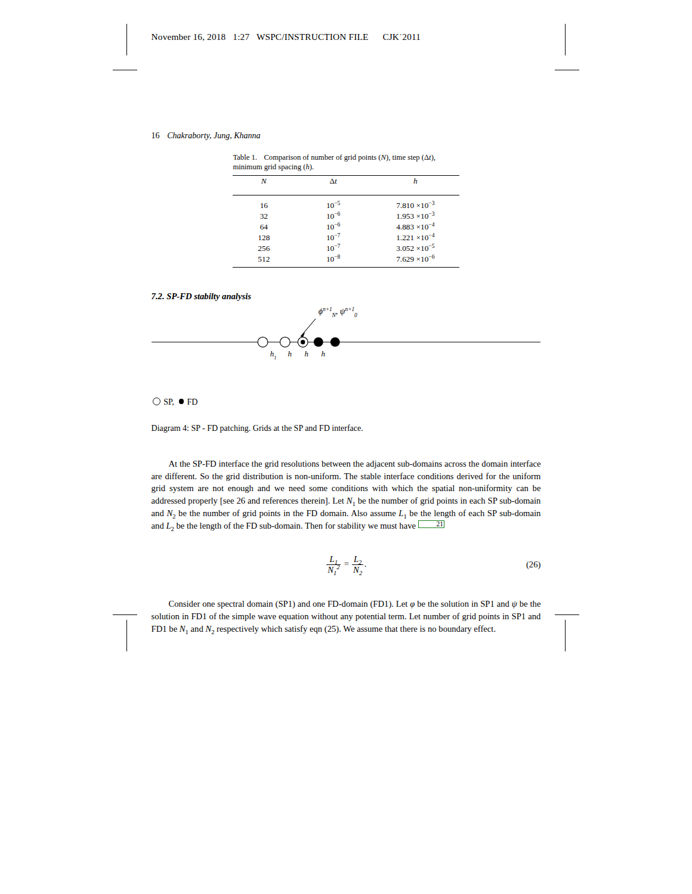November 16, 2018 1:27 WSPC/INSTRUCTION FILE CJK˙2011
16 Chakraborty, Jung, Khanna
Table 1. Comparison of number of grid points (N), time step (Δt), minimum grid spacing (h).
| N | Δ t | h |
| --- | --- | --- |
| 16 | 10 −5 | 7.810 ×10 −3 |
| 32 | 10 −6 | 1.953 ×10 −3 |
| 64 | 10 −6 | 4.883 ×10 −4 |
| 128 | 10 −7 | 1.221 ×10 −4 |
| 256 | 10 −7 | 3.052 ×10 −5 |
| 512 | 10 −8 | 7.629 ×10 −6 |
7.2. SP-FD stabilty analysis
ϕn+1N, ψn+10 h1 h h h
SP, FD
Diagram 4: SP - FD patching. Grids at the SP and FD interface.
At the SP-FD interface the grid resolutions between the adjacent sub-domains across the domain interface are different. So the grid distribution is non-uniform. The stable interface conditions derived for the uniform grid system are not enough and we need some conditions with which the spatial non-uniformity can be addressed properly [see 26 and references therein]. Let N1 be the number of grid points in each SP sub-domain and N2 be the number of grid points in the FD domain. Also assume L1 be the length of each SP sub-domain and L2 be the length of the FD sub-domain. Then for stability we must have 21
L1 N12 = L2 N2. (26)
Consider one spectral domain (SP1) and one FD-domain (FD1). Let φ be the solution in SP1 and ψ be the solution in FD1 of the simple wave equation without any potential term. Let number of grid points in SP1 and FD1 be N1 and N2 respectively which satisfy eqn (25). We assume that there is no boundary effect.